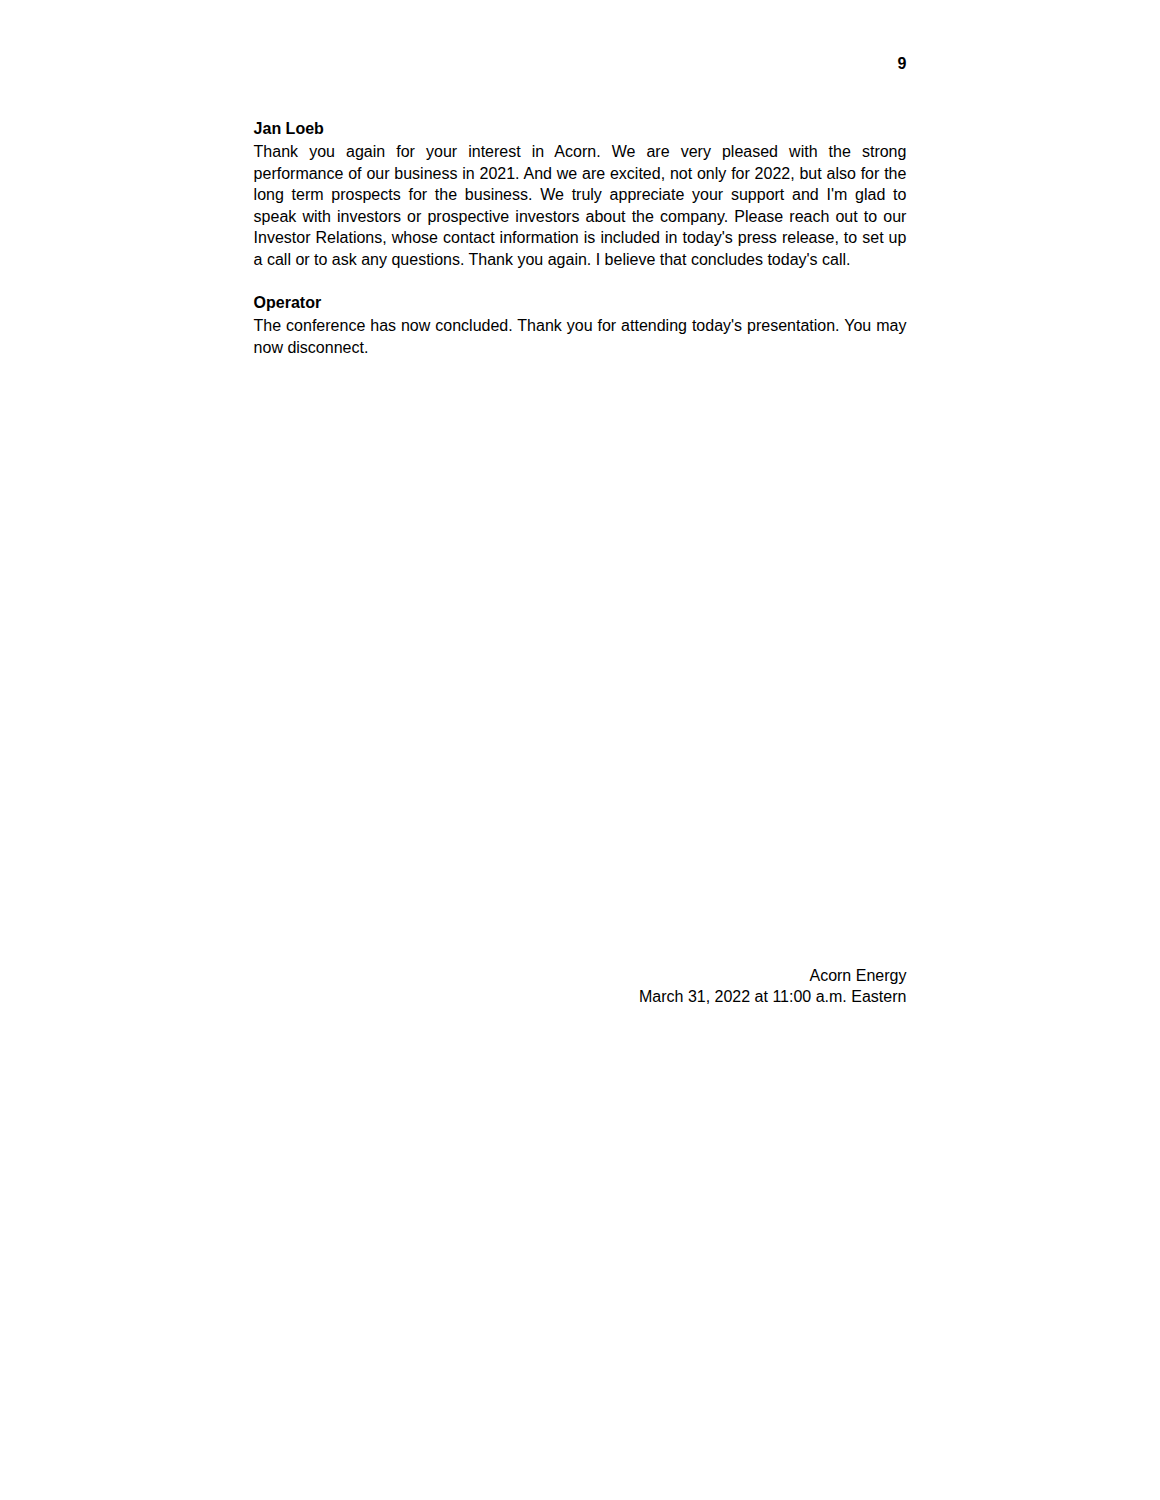9
Jan Loeb
Thank you again for your interest in Acorn. We are very pleased with the strong performance of our business in 2021. And we are excited, not only for 2022, but also for the long term prospects for the business. We truly appreciate your support and I'm glad to speak with investors or prospective investors about the company. Please reach out to our Investor Relations, whose contact information is included in today's press release, to set up a call or to ask any questions. Thank you again. I believe that concludes today's call.
Operator
The conference has now concluded. Thank you for attending today's presentation. You may now disconnect.
Acorn Energy
March 31, 2022 at 11:00 a.m. Eastern